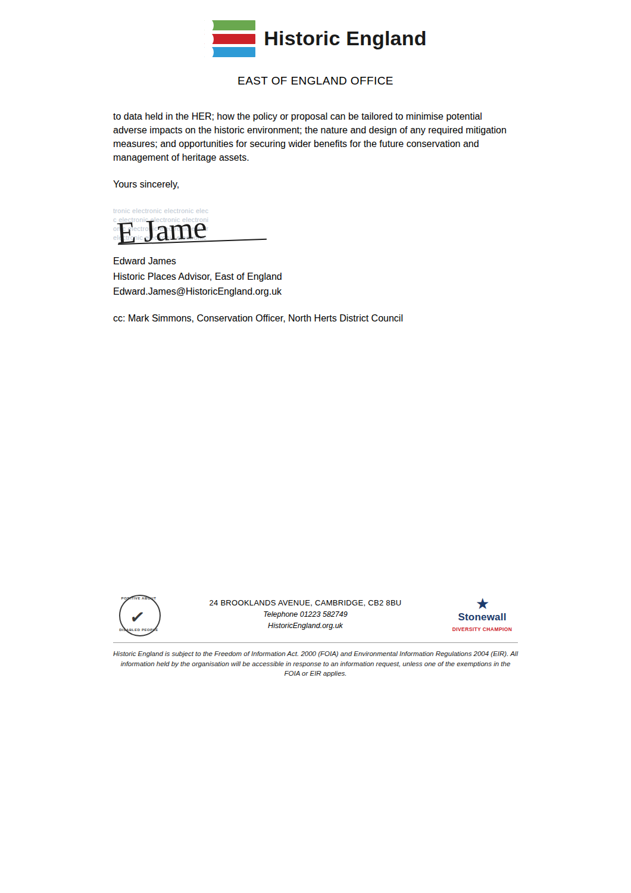Historic England
EAST OF ENGLAND OFFICE
to data held in the HER; how the policy or proposal can be tailored to minimise potential adverse impacts on the historic environment; the nature and design of any required mitigation measures; and opportunities for securing wider benefits for the future conservation and management of heritage assets.
Yours sincerely,
tronic electronic electronic elec
c electronic electronic electroni
onic electronic electronic electr
electronic electronic electronic
E Jame
Edward James
Historic Places Advisor, East of England
Edward.James@HistoricEngland.org.uk
cc: Mark Simmons, Conservation Officer, North Herts District Council
✓
POSITIVE ABOUT
DISABLED PEOPLE
24 BROOKLANDS AVENUE, CAMBRIDGE, CB2 8BU
Telephone 01223 582749
HistoricEngland.org.uk
★
Stonewall
DIVERSITY CHAMPION
Historic England is subject to the Freedom of Information Act. 2000 (FOIA) and Environmental Information Regulations 2004 (EIR). All information held by the organisation will be accessible in response to an information request, unless one of the exemptions in the FOIA or EIR applies.